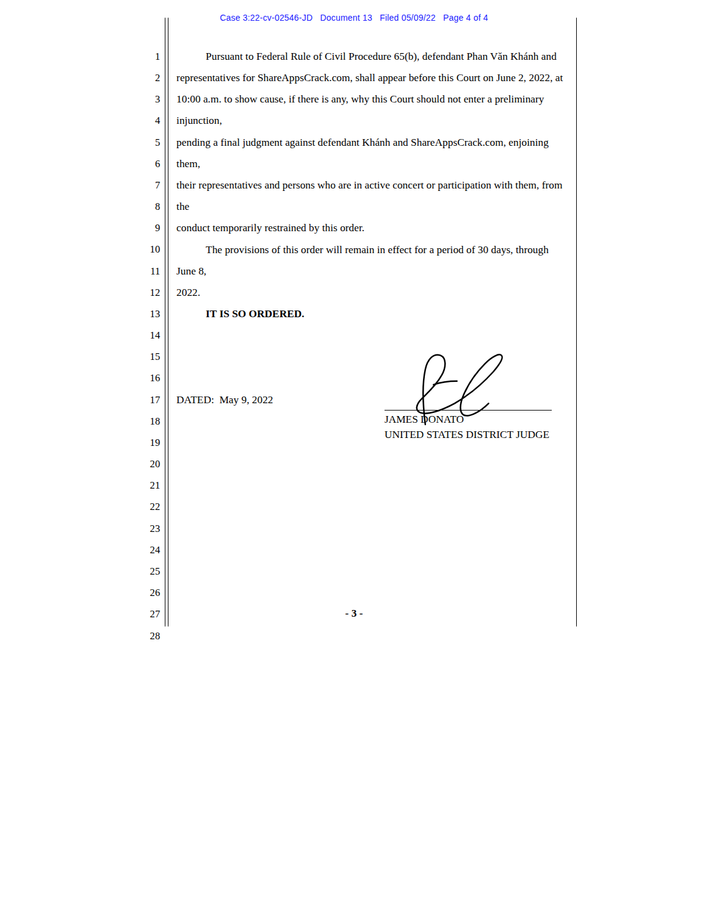Case 3:22-cv-02546-JD Document 13 Filed 05/09/22 Page 4 of 4
1
2
3
4
5
6
7
8
9
10
11
12
13
14
15
16
17
18
19
20
21
22
23
24
25
26
27
28
Pursuant to Federal Rule of Civil Procedure 65(b), defendant Phan Văn Khánh and
representatives for ShareAppsCrack.com, shall appear before this Court on June 2, 2022, at
10:00 a.m. to show cause, if there is any, why this Court should not enter a preliminary injunction,
pending a final judgment against defendant Khánh and ShareAppsCrack.com, enjoining them,
their representatives and persons who are in active concert or participation with them, from the
conduct temporarily restrained by this order.
The provisions of this order will remain in effect for a period of 30 days, through June 8,
2022.
IT IS SO ORDERED.
DATED: May 9, 2022
JAMES DONATO
UNITED STATES DISTRICT JUDGE
- 3 -